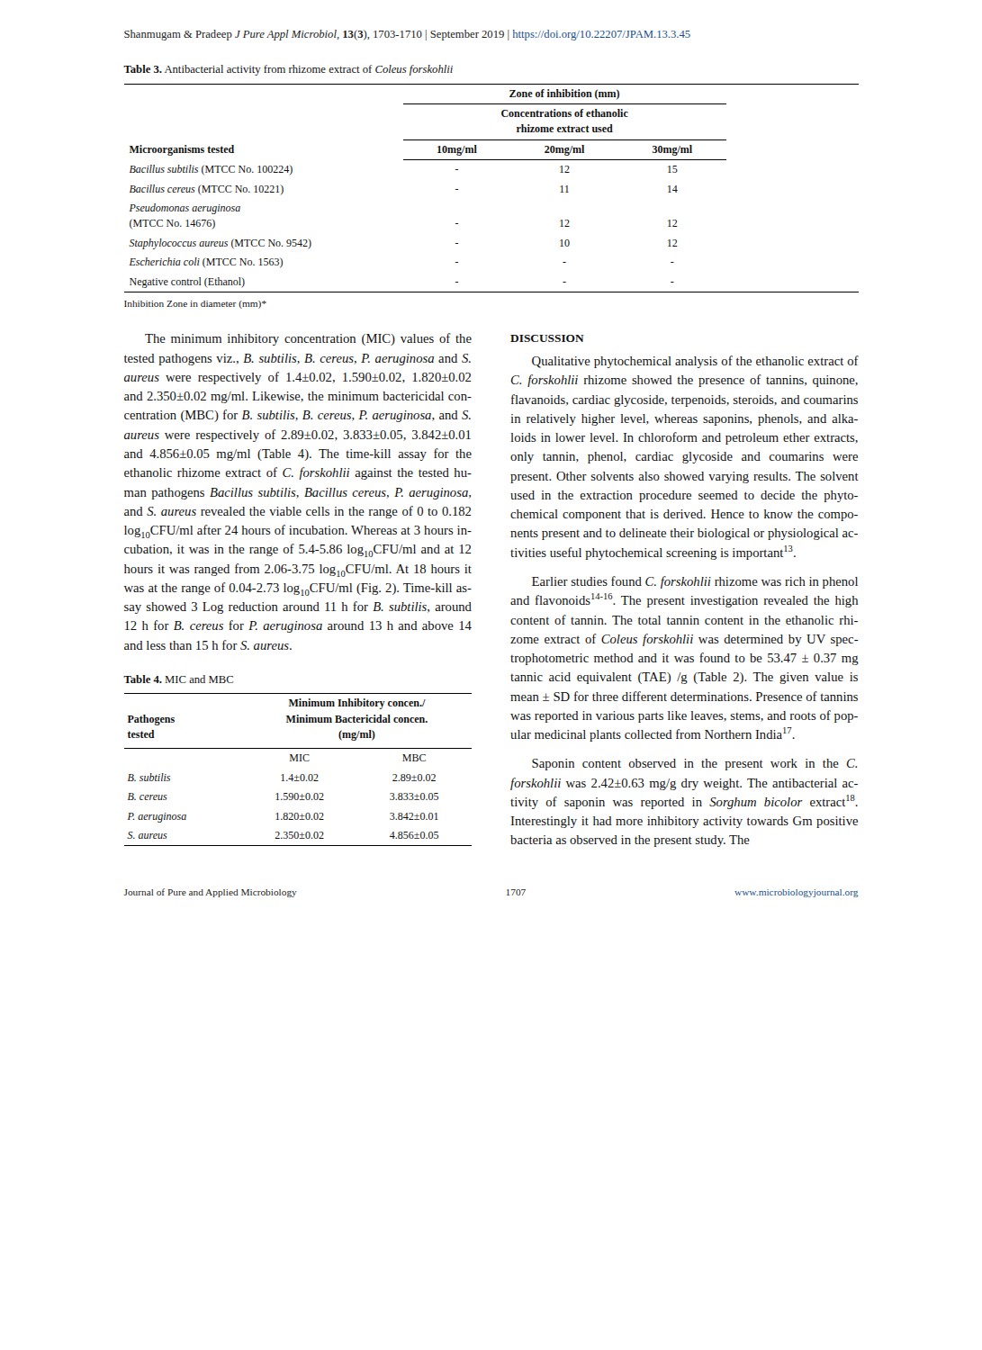Shanmugam & Pradeep J Pure Appl Microbiol, 13(3), 1703-1710 | September 2019 | https://doi.org/10.22207/JPAM.13.3.45
Table 3. Antibacterial activity from rhizome extract of Coleus forskohlii
| Microorganisms tested | Zone of inhibition (mm) | |
| --- | --- | --- |
| Concentrations of ethanolic rhizome extract used |
| 10mg/ml | 20mg/ml | 30mg/ml |
| Bacillus subtilis (MTCC No. 100224) | - | 12 | 15 | |
| Bacillus cereus (MTCC No. 10221) | - | 11 | 14 | |
| Pseudomonas aeruginosa (MTCC No. 14676) | - | 12 | 12 | |
| Staphylococcus aureus (MTCC No. 9542) | - | 10 | 12 | |
| Escherichia coli (MTCC No. 1563) | - | - | - | |
| Negative control (Ethanol) | - | - | - | |
Inhibition Zone in diameter (mm)*
The minimum inhibitory concentration (MIC) values of the tested pathogens viz., B. subtilis, B. cereus, P. aeruginosa and S. aureus were respectively of 1.4±0.02, 1.590±0.02, 1.820±0.02 and 2.350±0.02 mg/ml. Likewise, the minimum bactericidal concentration (MBC) for B. subtilis, B. cereus, P. aeruginosa, and S. aureus were respectively of 2.89±0.02, 3.833±0.05, 3.842±0.01 and 4.856±0.05 mg/ml (Table 4). The time-kill assay for the ethanolic rhizome extract of C. forskohlii against the tested human pathogens Bacillus subtilis, Bacillus cereus, P. aeruginosa, and S. aureus revealed the viable cells in the range of 0 to 0.182 log10CFU/ml after 24 hours of incubation. Whereas at 3 hours incubation, it was in the range of 5.4-5.86 log10CFU/ml and at 12 hours it was ranged from 2.06-3.75 log10CFU/ml. At 18 hours it was at the range of 0.04-2.73 log10CFU/ml (Fig. 2). Time-kill assay showed 3 Log reduction around 11 h for B. subtilis, around 12 h for B. cereus for P. aeruginosa around 13 h and above 14 and less than 15 h for S. aureus.
Table 4. MIC and MBC
| Pathogens tested | Minimum Inhibitory concen./ Minimum Bactericidal concen. (mg/ml) |
| --- | --- |
| | MIC | MBC |
| B. subtilis | 1.4±0.02 | 2.89±0.02 |
| B. cereus | 1.590±0.02 | 3.833±0.05 |
| P. aeruginosa | 1.820±0.02 | 3.842±0.01 |
| S. aureus | 2.350±0.02 | 4.856±0.05 |
Discussion
Qualitative phytochemical analysis of the ethanolic extract of C. forskohlii rhizome showed the presence of tannins, quinone, flavanoids, cardiac glycoside, terpenoids, steroids, and coumarins in relatively higher level, whereas saponins, phenols, and alkaloids in lower level. In chloroform and petroleum ether extracts, only tannin, phenol, cardiac glycoside and coumarins were present. Other solvents also showed varying results. The solvent used in the extraction procedure seemed to decide the phytochemical component that is derived. Hence to know the components present and to delineate their biological or physiological activities useful phytochemical screening is important13.
Earlier studies found C. forskohlii rhizome was rich in phenol and flavonoids14-16. The present investigation revealed the high content of tannin. The total tannin content in the ethanolic rhizome extract of Coleus forskohlii was determined by UV spectrophotometric method and it was found to be 53.47 ± 0.37 mg tannic acid equivalent (TAE) /g (Table 2). The given value is mean ± SD for three different determinations. Presence of tannins was reported in various parts like leaves, stems, and roots of popular medicinal plants collected from Northern India17.
Saponin content observed in the present work in the C. forskohlii was 2.42±0.63 mg/g dry weight. The antibacterial activity of saponin was reported in Sorghum bicolor extract18. Interestingly it had more inhibitory activity towards Gm positive bacteria as observed in the present study. The
Journal of Pure and Applied Microbiology 1707 www.microbiologyjournal.org